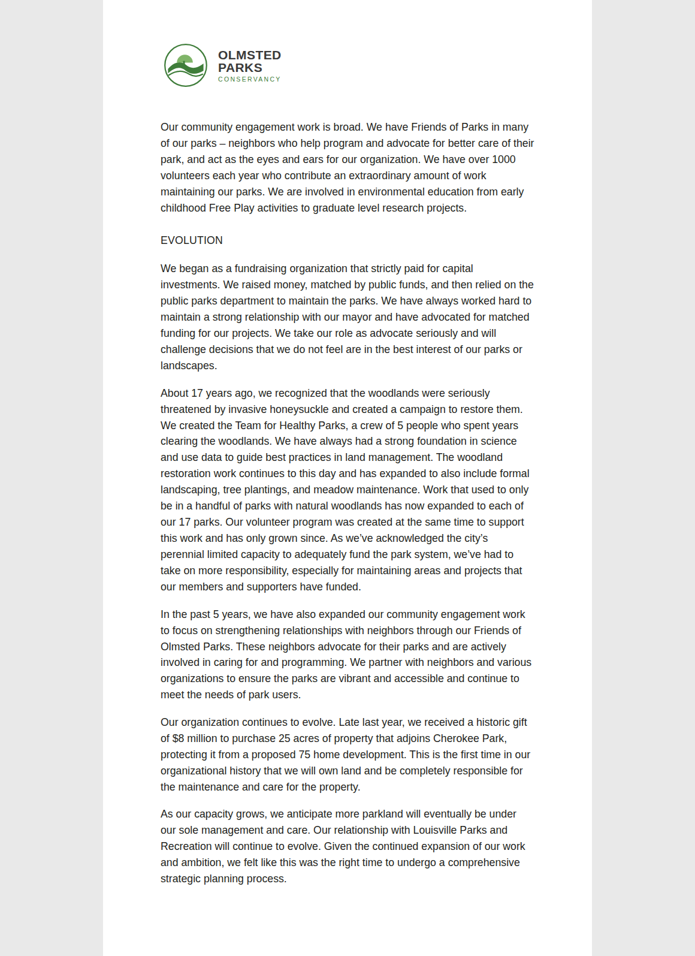Olmsted
Parks Conservancy
Our community engagement work is broad. We have Friends of Parks in many of our parks – neighbors who help program and advocate for better care of their park, and act as the eyes and ears for our organization. We have over 1000 volunteers each year who contribute an extraordinary amount of work maintaining our parks. We are involved in environmental education from early childhood Free Play activities to graduate level research projects.
Evolution
We began as a fundraising organization that strictly paid for capital investments. We raised money, matched by public funds, and then relied on the public parks department to maintain the parks. We have always worked hard to maintain a strong relationship with our mayor and have advocated for matched funding for our projects. We take our role as advocate seriously and will challenge decisions that we do not feel are in the best interest of our parks or landscapes.
About 17 years ago, we recognized that the woodlands were seriously threatened by invasive honeysuckle and created a campaign to restore them. We created the Team for Healthy Parks, a crew of 5 people who spent years clearing the woodlands. We have always had a strong foundation in science and use data to guide best practices in land management. The woodland restoration work continues to this day and has expanded to also include formal landscaping, tree plantings, and meadow maintenance. Work that used to only be in a handful of parks with natural woodlands has now expanded to each of our 17 parks. Our volunteer program was created at the same time to support this work and has only grown since. As we’ve acknowledged the city’s perennial limited capacity to adequately fund the park system, we’ve had to take on more responsibility, especially for maintaining areas and projects that our members and supporters have funded.
In the past 5 years, we have also expanded our community engagement work to focus on strengthening relationships with neighbors through our Friends of Olmsted Parks. These neighbors advocate for their parks and are actively involved in caring for and programming. We partner with neighbors and various organizations to ensure the parks are vibrant and accessible and continue to meet the needs of park users.
Our organization continues to evolve. Late last year, we received a historic gift of $8 million to purchase 25 acres of property that adjoins Cherokee Park, protecting it from a proposed 75 home development. This is the first time in our organizational history that we will own land and be completely responsible for the maintenance and care for the property.
As our capacity grows, we anticipate more parkland will eventually be under our sole management and care. Our relationship with Louisville Parks and Recreation will continue to evolve. Given the continued expansion of our work and ambition, we felt like this was the right time to undergo a comprehensive strategic planning process.